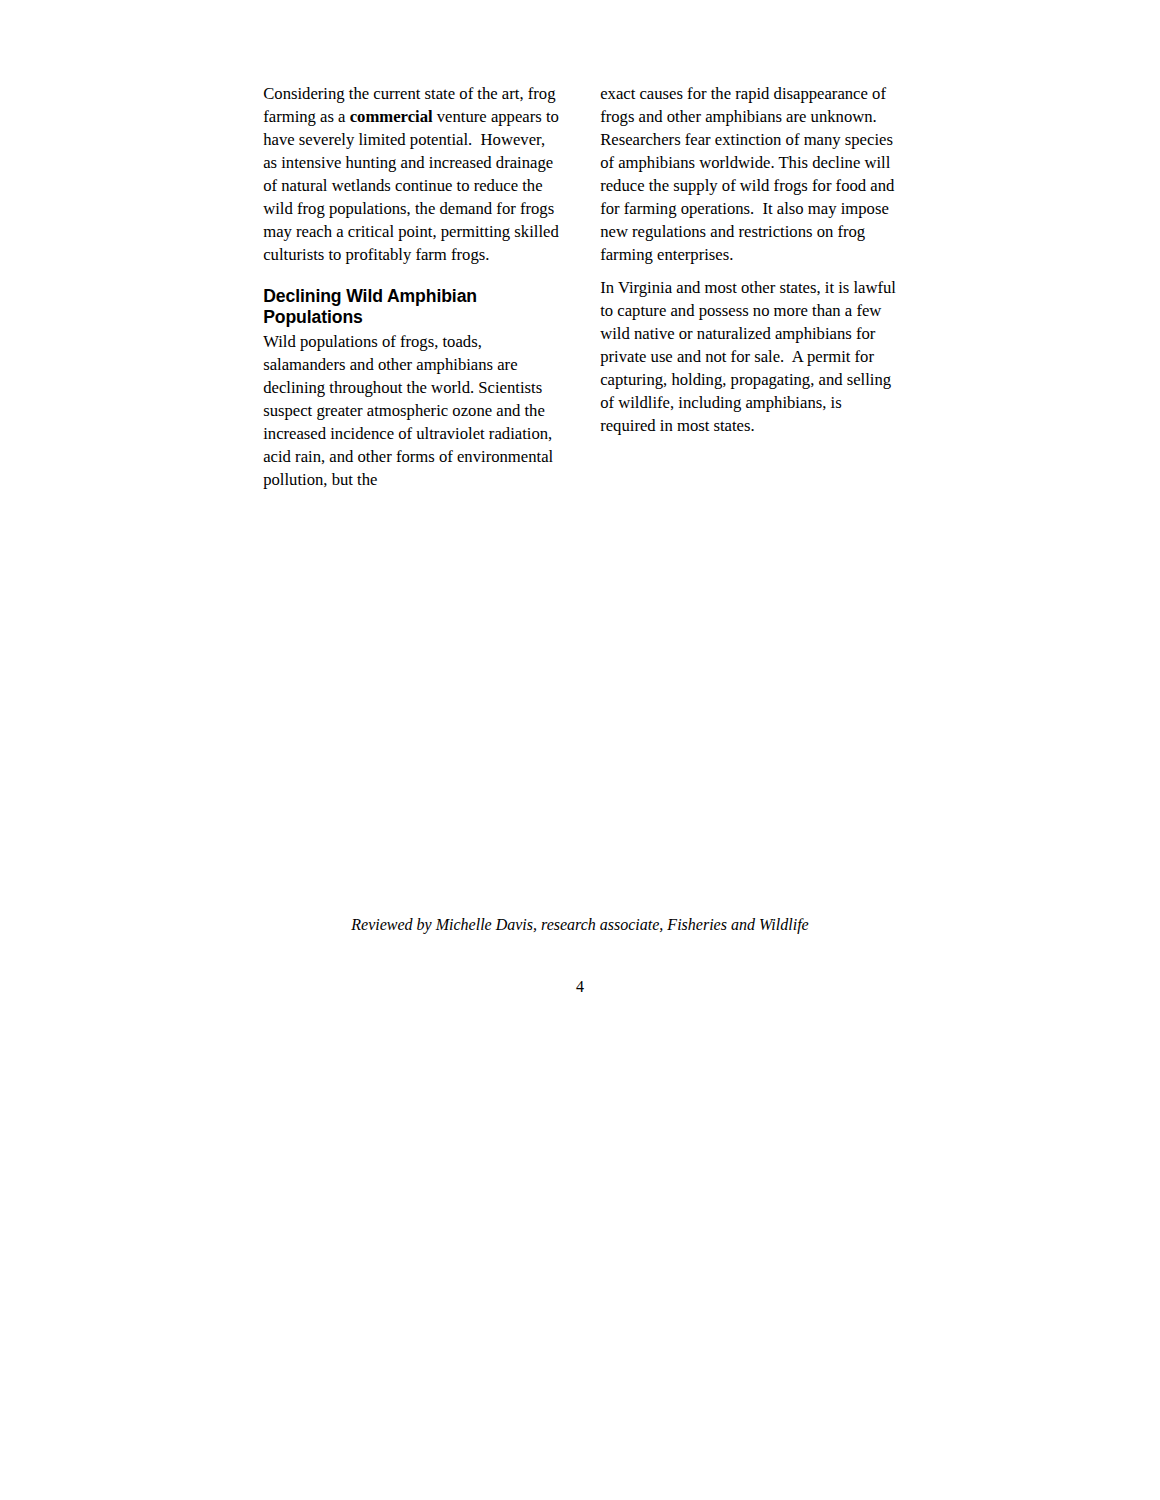Considering the current state of the art, frog farming as a commercial venture appears to have severely limited potential. However, as intensive hunting and increased drainage of natural wetlands continue to reduce the wild frog populations, the demand for frogs may reach a critical point, permitting skilled culturists to profitably farm frogs.
Declining Wild Amphibian Populations
Wild populations of frogs, toads, salamanders and other amphibians are declining throughout the world. Scientists suspect greater atmospheric ozone and the increased incidence of ultraviolet radiation, acid rain, and other forms of environmental pollution, but the
exact causes for the rapid disappearance of frogs and other amphibians are unknown. Researchers fear extinction of many species of amphibians worldwide. This decline will reduce the supply of wild frogs for food and for farming operations. It also may impose new regulations and restrictions on frog farming enterprises.
In Virginia and most other states, it is lawful to capture and possess no more than a few wild native or naturalized amphibians for private use and not for sale. A permit for capturing, holding, propagating, and selling of wildlife, including amphibians, is required in most states.
Reviewed by Michelle Davis, research associate, Fisheries and Wildlife
4